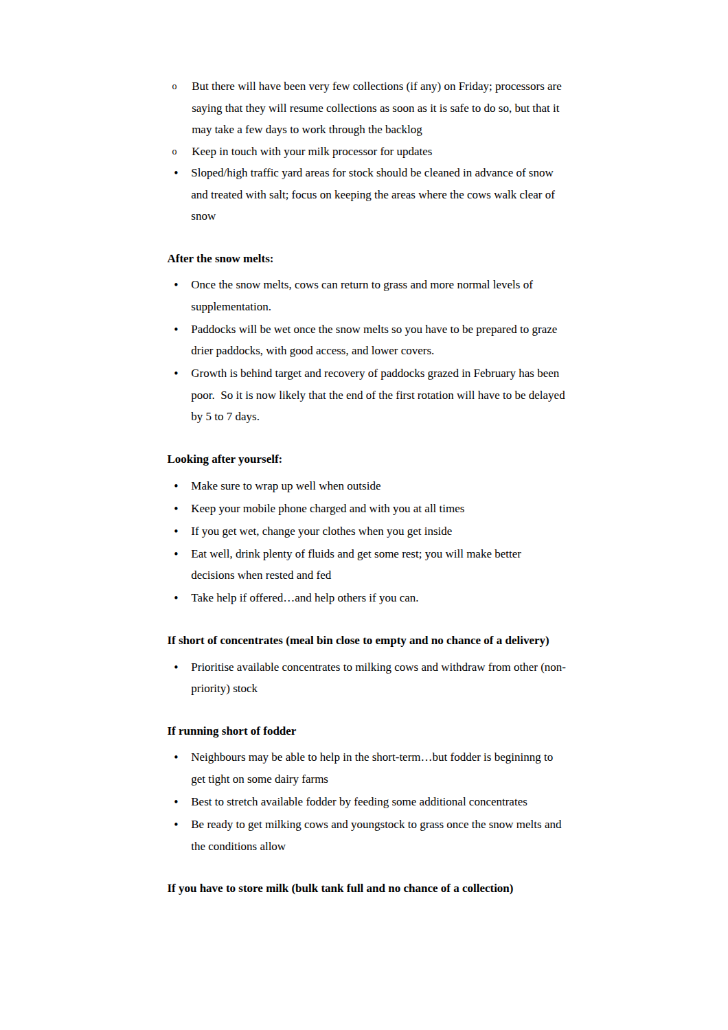But there will have been very few collections (if any) on Friday; processors are saying that they will resume collections as soon as it is safe to do so, but that it may take a few days to work through the backlog
Keep in touch with your milk processor for updates
Sloped/high traffic yard areas for stock should be cleaned in advance of snow and treated with salt; focus on keeping the areas where the cows walk clear of snow
After the snow melts:
Once the snow melts, cows can return to grass and more normal levels of supplementation.
Paddocks will be wet once the snow melts so you have to be prepared to graze drier paddocks, with good access, and lower covers.
Growth is behind target and recovery of paddocks grazed in February has been poor. So it is now likely that the end of the first rotation will have to be delayed by 5 to 7 days.
Looking after yourself:
Make sure to wrap up well when outside
Keep your mobile phone charged and with you at all times
If you get wet, change your clothes when you get inside
Eat well, drink plenty of fluids and get some rest; you will make better decisions when rested and fed
Take help if offered…and help others if you can.
If short of concentrates (meal bin close to empty and no chance of a delivery)
Prioritise available concentrates to milking cows and withdraw from other (non-priority) stock
If running short of fodder
Neighbours may be able to help in the short-term…but fodder is begininng to get tight on some dairy farms
Best to stretch available fodder by feeding some additional concentrates
Be ready to get milking cows and youngstock to grass once the snow melts and the conditions allow
If you have to store milk (bulk tank full and no chance of a collection)